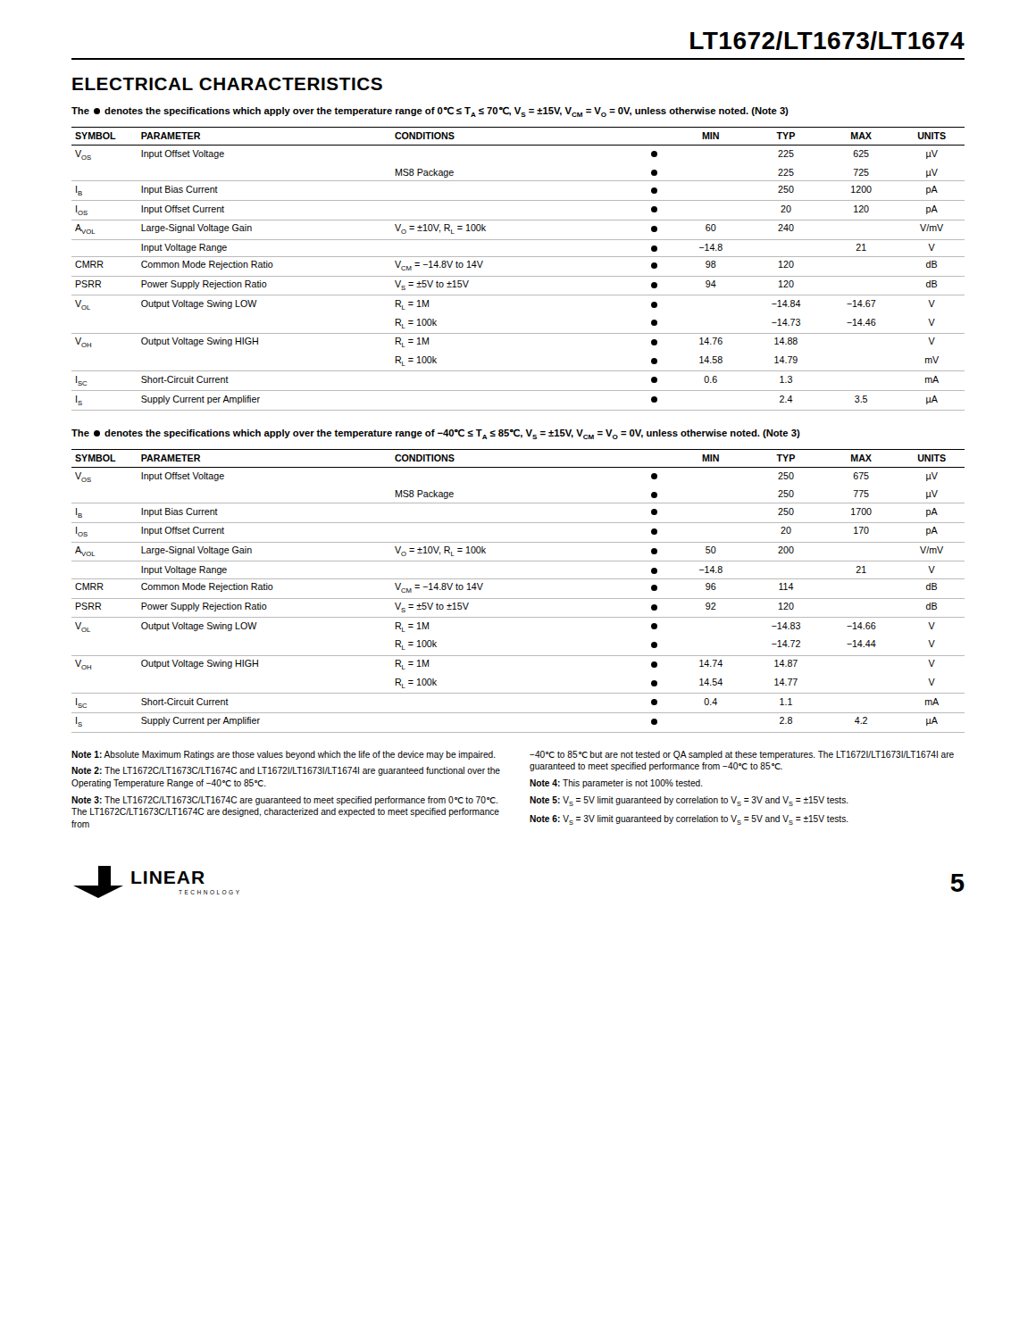LT1672/LT1673/LT1674
Electrical Characteristics
The denotes the specifications which apply over the temperature range of 0℃ ≤ TA ≤ 70℃, VS = ±15V, VCM = VO = 0V, unless otherwise noted. (Note 3)
| SYMBOL | PARAMETER | CONDITIONS | | MIN | TYP | MAX | UNITS |
| --- | --- | --- | --- | --- | --- | --- | --- |
| V OS | Input Offset Voltage | | | | 225 | 625 | µV |
| | | MS8 Package | | | 225 | 725 | µV |
| I B | Input Bias Current | | | | 250 | 1200 | pA |
| I OS | Input Offset Current | | | | 20 | 120 | pA |
| A VOL | Large-Signal Voltage Gain | V O = ±10V, R L = 100k | | 60 | 240 | | V/mV |
| | Input Voltage Range | | | −14.8 | | 21 | V |
| CMRR | Common Mode Rejection Ratio | V CM = −14.8V to 14V | | 98 | 120 | | dB |
| PSRR | Power Supply Rejection Ratio | V S = ±5V to ±15V | | 94 | 120 | | dB |
| V OL | Output Voltage Swing LOW | R L = 1M | | | −14.84 | −14.67 | V |
| | | R L = 100k | | | −14.73 | −14.46 | V |
| V OH | Output Voltage Swing HIGH | R L = 1M | | 14.76 | 14.88 | | V |
| | | R L = 100k | | 14.58 | 14.79 | | mV |
| I SC | Short-Circuit Current | | | 0.6 | 1.3 | | mA |
| I S | Supply Current per Amplifier | | | | 2.4 | 3.5 | µA |
The denotes the specifications which apply over the temperature range of −40℃ ≤ TA ≤ 85℃, VS = ±15V, VCM = VO = 0V, unless otherwise noted. (Note 3)
| SYMBOL | PARAMETER | CONDITIONS | | MIN | TYP | MAX | UNITS |
| --- | --- | --- | --- | --- | --- | --- | --- |
| V OS | Input Offset Voltage | | | | 250 | 675 | µV |
| | | MS8 Package | | | 250 | 775 | µV |
| I B | Input Bias Current | | | | 250 | 1700 | pA |
| I OS | Input Offset Current | | | | 20 | 170 | pA |
| A VOL | Large-Signal Voltage Gain | V O = ±10V, R L = 100k | | 50 | 200 | | V/mV |
| | Input Voltage Range | | | −14.8 | | 21 | V |
| CMRR | Common Mode Rejection Ratio | V CM = −14.8V to 14V | | 96 | 114 | | dB |
| PSRR | Power Supply Rejection Ratio | V S = ±5V to ±15V | | 92 | 120 | | dB |
| V OL | Output Voltage Swing LOW | R L = 1M | | | −14.83 | −14.66 | V |
| | | R L = 100k | | | −14.72 | −14.44 | V |
| V OH | Output Voltage Swing HIGH | R L = 1M | | 14.74 | 14.87 | | V |
| | | R L = 100k | | 14.54 | 14.77 | | V |
| I SC | Short-Circuit Current | | | 0.4 | 1.1 | | mA |
| I S | Supply Current per Amplifier | | | | 2.8 | 4.2 | µA |
Note 1: Absolute Maximum Ratings are those values beyond which the life of the device may be impaired.
Note 2: The LT1672C/LT1673C/LT1674C and LT1672I/LT1673I/LT1674I are guaranteed functional over the Operating Temperature Range of −40℃ to 85℃.
Note 3: The LT1672C/LT1673C/LT1674C are guaranteed to meet specified performance from 0℃ to 70℃. The LT1672C/LT1673C/LT1674C are designed, characterized and expected to meet specified performance from
−40℃ to 85℃ but are not tested or QA sampled at these temperatures. The LT1672I/LT1673I/LT1674I are guaranteed to meet specified performance from −40℃ to 85℃.
Note 4: This parameter is not 100% tested.
Note 5: VS = 5V limit guaranteed by correlation to VS = 3V and VS = ±15V tests.
Note 6: VS = 3V limit guaranteed by correlation to VS = 5V and VS = ±15V tests.
LINEAR TECHNOLOGY
5